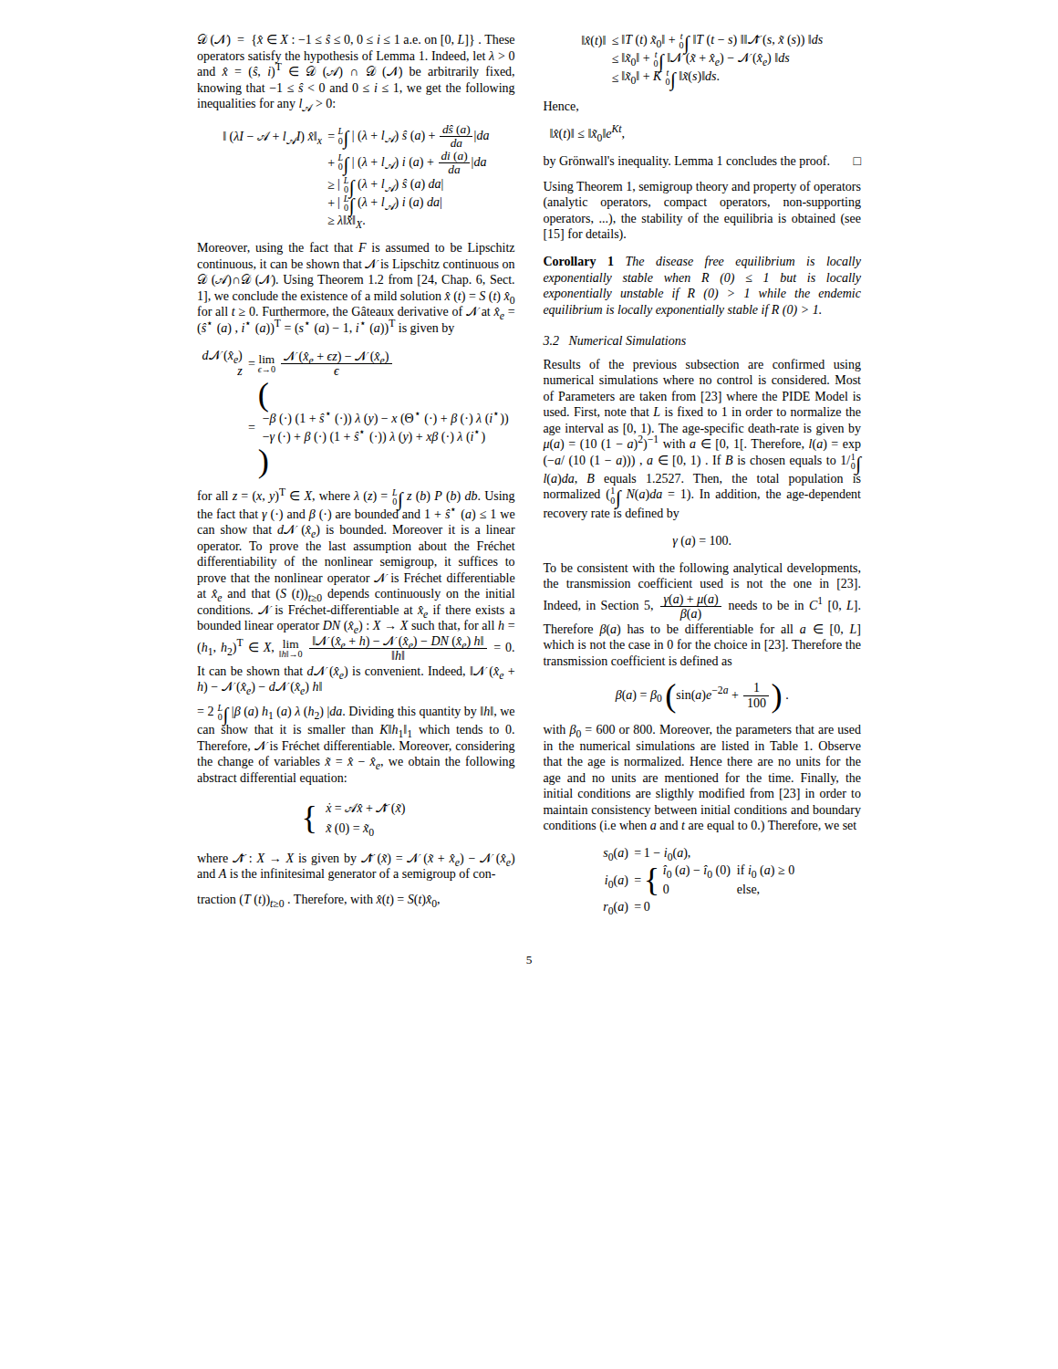𝒟 (𝒩) = {x̂ ∈ X : −1 ≤ ŝ ≤ 0, 0 ≤ i ≤ 1 a.e. on [0, L]} . These operators satisfy the hypothesis of Lemma 1. Indeed, let λ > 0 and x̂ = (ŝ, i)T ∈ 𝒟 (𝒜) ∩ 𝒟 (𝒩) be arbitrarily fixed, knowing that −1 ≤ ŝ < 0 and 0 ≤ i ≤ 1, we get the following inequalities for any l𝒜 > 0:
‖ (λI − 𝒜 + l𝒜I) x̂‖x
=
L 0∫ | (λ + l𝒜) ŝ (a) + dŝ (a) da|da
+
L 0∫ | (λ + l𝒜) i (a) + di (a) da|da
≥
| L 0∫ (λ + l𝒜) ŝ (a) da|
+
| L 0∫ (λ + l𝒜) i (a) da|
≥
λ‖x̂‖X.
Moreover, using the fact that F is assumed to be Lipschitz continuous, it can be shown that 𝒩 is Lipschitz continuous on 𝒟 (𝒜)∩𝒟 (𝒩). Using Theorem 1.2 from [24, Chap. 6, Sect. 1], we conclude the existence of a mild solution x̂ (t) = S (t) x̂0 for all t ≥ 0. Furthermore, the Gâteaux derivative of 𝒩 at x̂e = (ŝ⋆ (a) , i⋆ (a))T = (s⋆ (a) − 1, i⋆ (a))T is given by
d 𝒩 (x̂e) z
=
lim ϵ→0 𝒩 (x̂e + ϵz) − 𝒩 (x̂e) ϵ
=
(
| − β (·) (1 + ŝ ⋆ (·)) λ ( y ) − x (Θ ⋆ (·) + β (·) λ ( i ⋆ )) |
| − γ (·) + β (·) (1 + ŝ ⋆ (·)) λ ( y ) + xβ (·) λ ( i ⋆ ) |
)
for all z = (x, y)T ∈ X, where λ (z) = L 0∫ z (b) P (b) db. Using the fact that γ (·) and β (·) are bounded and 1 + ŝ⋆ (a) ≤ 1 we can show that d 𝒩 (x̂e) is bounded. Moreover it is a linear operator. To prove the last assumption about the Fréchet differentiability of the nonlinear semigroup, it suffices to prove that the nonlinear operator 𝒩 is Fréchet differentiable at x̂e and that (S (t))t≥0 depends continuously on the initial conditions. 𝒩 is Fréchet-differentiable at x̂e if there exists a bounded linear operator DN (x̂e) : X → X such that, for all h = (h1, h2)T ∈ X, lim‖h‖→0 ‖𝒩 (x̂e + h) − 𝒩 (x̂e) − DN (x̂e) h‖‖h‖ = 0. It can be shown that d 𝒩 (x̂e) is convenient. Indeed, ‖𝒩 (x̂e + h) − 𝒩 (x̂e) − d 𝒩 (x̂e) h‖
= 2 L 0∫ |β (a) h1 (a) λ (h2) |da. Dividing this quantity by ‖h‖, we can show that it is smaller than K‖h1‖1 which tends to 0. Therefore, 𝒩 is Fréchet differentiable. Moreover, considering the change of variables x̃ = x̂ − x̂e, we obtain the following abstract differential equation:
{
| ẋ = 𝒜 x̂ + 𝒩̃ ( x̃ ) |
| x̃ (0) = x̃ 0 |
where 𝒩̃ : X → X is given by 𝒩̃ (x̃) = 𝒩 (x̃ + x̂e) − 𝒩 (x̂e) and A is the infinitesimal generator of a semigroup of con-
traction (T (t))t≥0 . Therefore, with x̂(t) = S(t)x̂0,
‖x̂(t)‖
≤
‖T (t) x̃0‖ + t 0∫ ‖T (t − s) ‖‖𝒩̃ (s, x̃ (s)) ‖ds
≤
‖x̃0‖ + t 0∫ ‖𝒩 (x̃ + x̂e) − 𝒩 (x̂e) ‖ds
≤
‖x̃0‖ + K t 0∫ ‖x̃(s)‖ds.
Hence,
‖x̂(t)‖ ≤ ‖x̃0‖eKt,
by Grönwall's inequality. Lemma 1 concludes the proof. □
Using Theorem 1, semigroup theory and property of operators (analytic operators, compact operators, non-supporting operators, ...), the stability of the equilibria is obtained (see [15] for details).
Corollary 1 The disease free equilibrium is locally exponentially stable when R (0) ≤ 1 but is locally exponentially unstable if R (0) > 1 while the endemic equilibrium is locally exponentially stable if R (0) > 1.
3.2 Numerical Simulations
Results of the previous subsection are confirmed using numerical simulations where no control is considered. Most of Parameters are taken from [23] where the PIDE Model is used. First, note that L is fixed to 1 in order to normalize the age interval as [0, 1). The age-specific death-rate is given by μ(a) = (10 (1 − a)2)−1 with a ∈ [0, 1[. Therefore, l(a) = exp (−a/ (10 (1 − a))) , a ∈ [0, 1) . If B is chosen equals to 1/10∫ l(a)da, B equals 1.2527. Then, the total population is normalized (10∫ N(a)da = 1). In addition, the age-dependent recovery rate is defined by
γ (a) = 100.
To be consistent with the following analytical developments, the transmission coefficient used is not the one in [23]. Indeed, in Section 5, γ(a) + μ(a) β(a) needs to be in C1 [0, L]. Therefore β(a) has to be differentiable for all a ∈ [0, L] which is not the case in 0 for the choice in [23]. Therefore the transmission coefficient is defined as
β(a) = β0 (sin(a)e−2a + 1100) .
with β0 = 600 or 800. Moreover, the parameters that are used in the numerical simulations are listed in Table 1. Observe that the age is normalized. Hence there are no units for the age and no units are mentioned for the time. Finally, the initial conditions are sligthly modified from [23] in order to maintain consistency between initial conditions and boundary conditions (i.e when a and t are equal to 0.) Therefore, we set
s0(a)
=
1 − i0(a),
i0(a)
=
{
| î 0 ( a ) − î 0 (0) | if i 0 ( a ) ≥ 0 |
| 0 | else, |
r0(a)
=
0
5